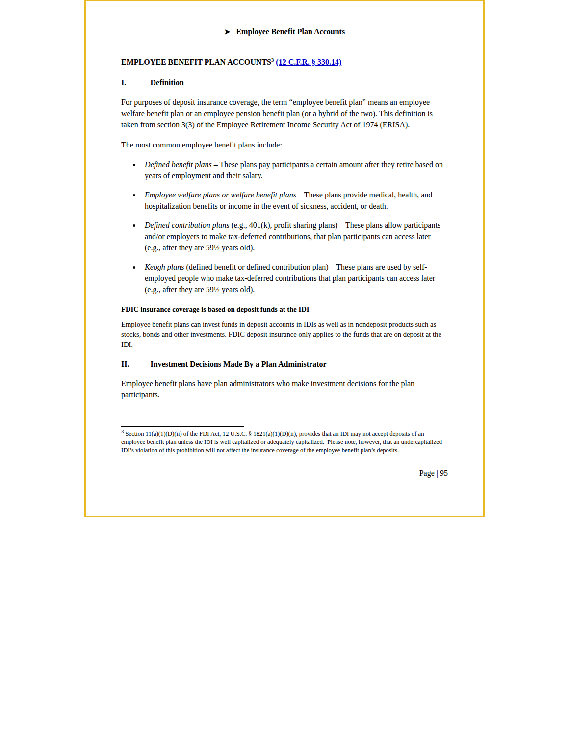➤Employee Benefit Plan Accounts
EMPLOYEE BENEFIT PLAN ACCOUNTS3 (12 C.F.R. § 330.14)
I. Definition
For purposes of deposit insurance coverage, the term “employee benefit plan” means an employee welfare benefit plan or an employee pension benefit plan (or a hybrid of the two). This definition is taken from section 3(3) of the Employee Retirement Income Security Act of 1974 (ERISA).
The most common employee benefit plans include:
Defined benefit plans – These plans pay participants a certain amount after they retire based on years of employment and their salary.
Employee welfare plans or welfare benefit plans – These plans provide medical, health, and hospitalization benefits or income in the event of sickness, accident, or death.
Defined contribution plans (e.g., 401(k), profit sharing plans) – These plans allow participants and/or employers to make tax-deferred contributions, that plan participants can access later (e.g., after they are 59½ years old).
Keogh plans (defined benefit or defined contribution plan) – These plans are used by self-employed people who make tax-deferred contributions that plan participants can access later (e.g., after they are 59½ years old).
FDIC insurance coverage is based on deposit funds at the IDI
Employee benefit plans can invest funds in deposit accounts in IDIs as well as in nondeposit products such as stocks, bonds and other investments. FDIC deposit insurance only applies to the funds that are on deposit at the IDI.
II. Investment Decisions Made By a Plan Administrator
Employee benefit plans have plan administrators who make investment decisions for the plan participants.
3 Section 11(a)(1)(D)(ii) of the FDI Act, 12 U.S.C. § 1821(a)(1)(D)(ii), provides that an IDI may not accept deposits of an employee benefit plan unless the IDI is well capitalized or adequately capitalized. Please note, however, that an undercapitalized IDI’s violation of this prohibition will not affect the insurance coverage of the employee benefit plan’s deposits.
Page | 95